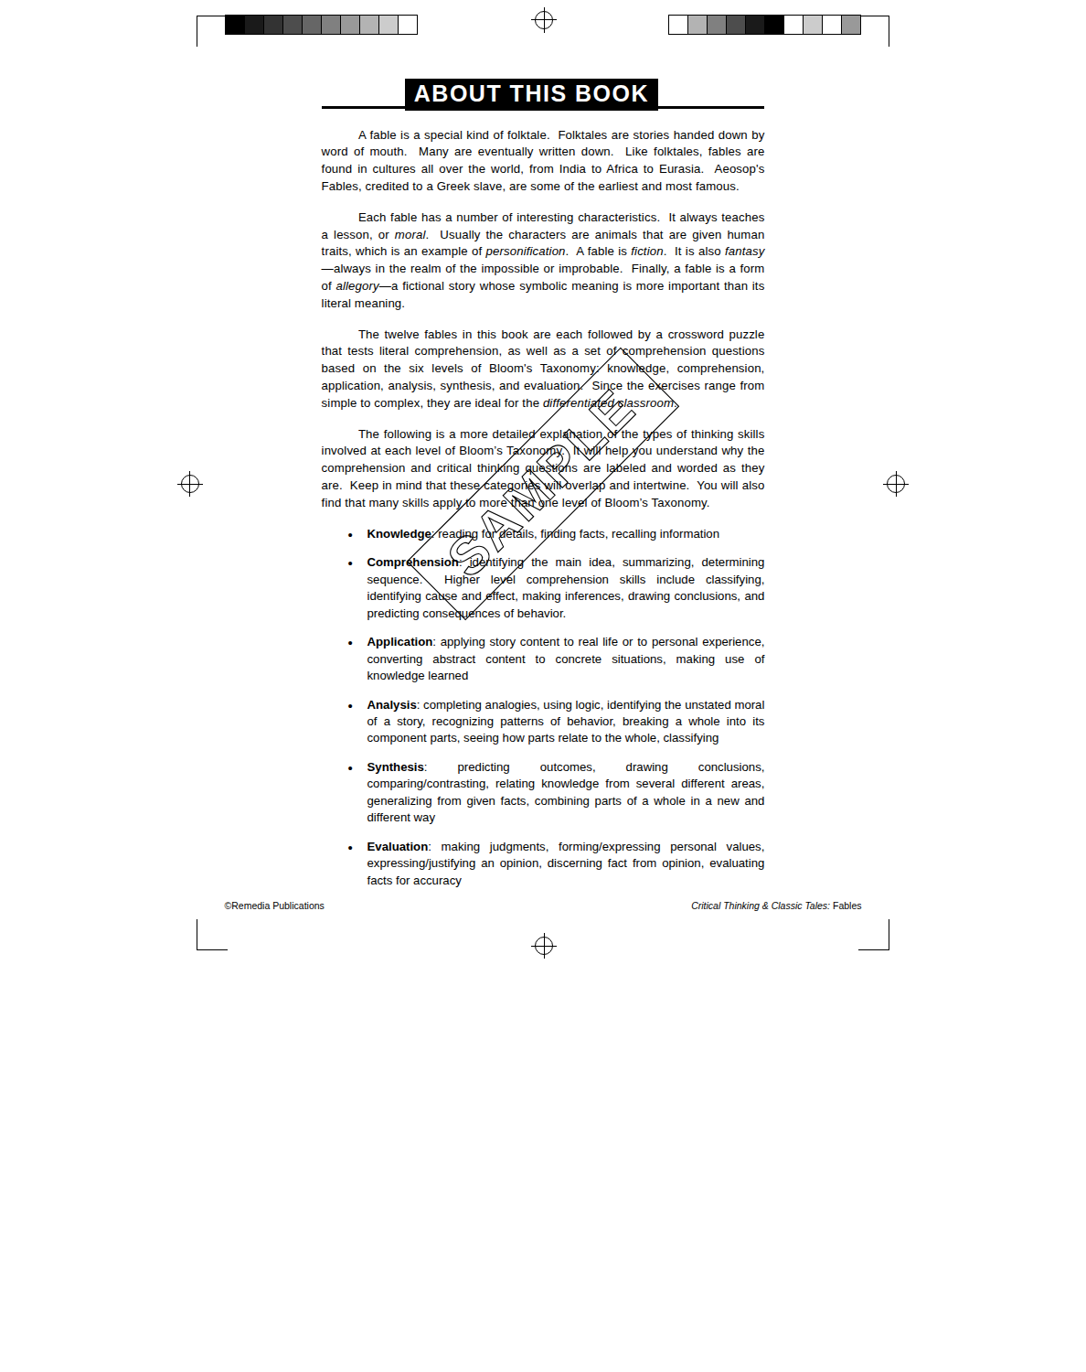ABOUT THIS BOOK
A fable is a special kind of folktale. Folktales are stories handed down by word of mouth. Many are eventually written down. Like folktales, fables are found in cultures all over the world, from India to Africa to Eurasia. Aeosop's Fables, credited to a Greek slave, are some of the earliest and most famous.
Each fable has a number of interesting characteristics. It always teaches a lesson, or moral. Usually the characters are animals that are given human traits, which is an example of personification. A fable is fiction. It is also fantasy—always in the realm of the impossible or improbable. Finally, a fable is a form of allegory—a fictional story whose symbolic meaning is more important than its literal meaning.
The twelve fables in this book are each followed by a crossword puzzle that tests literal comprehension, as well as a set of comprehension questions based on the six levels of Bloom's Taxonomy: knowledge, comprehension, application, analysis, synthesis, and evaluation. Since the exercises range from simple to complex, they are ideal for the differentiated classroom.
The following is a more detailed explanation of the types of thinking skills involved at each level of Bloom’s Taxonomy. It will help you understand why the comprehension and critical thinking questions are labeled and worded as they are. Keep in mind that these categories will overlap and intertwine. You will also find that many skills apply to more than one level of Bloom’s Taxonomy.
Knowledge: reading for details, finding facts, recalling information
Comprehension: identifying the main idea, summarizing, determining sequence. Higher level comprehension skills include classifying, identifying cause and effect, making inferences, drawing conclusions, and predicting consequences of behavior.
Application: applying story content to real life or to personal experience, converting abstract content to concrete situations, making use of knowledge learned
Analysis: completing analogies, using logic, identifying the unstated moral of a story, recognizing patterns of behavior, breaking a whole into its component parts, seeing how parts relate to the whole, classifying
Synthesis: predicting outcomes, drawing conclusions, comparing/contrasting, relating knowledge from several different areas, generalizing from given facts, combining parts of a whole in a new and different way
Evaluation: making judgments, forming/expressing personal values, expressing/justifying an opinion, discerning fact from opinion, evaluating facts for accuracy
SAMPLE
©Remedia Publications
Critical Thinking & Classic Tales: Fables